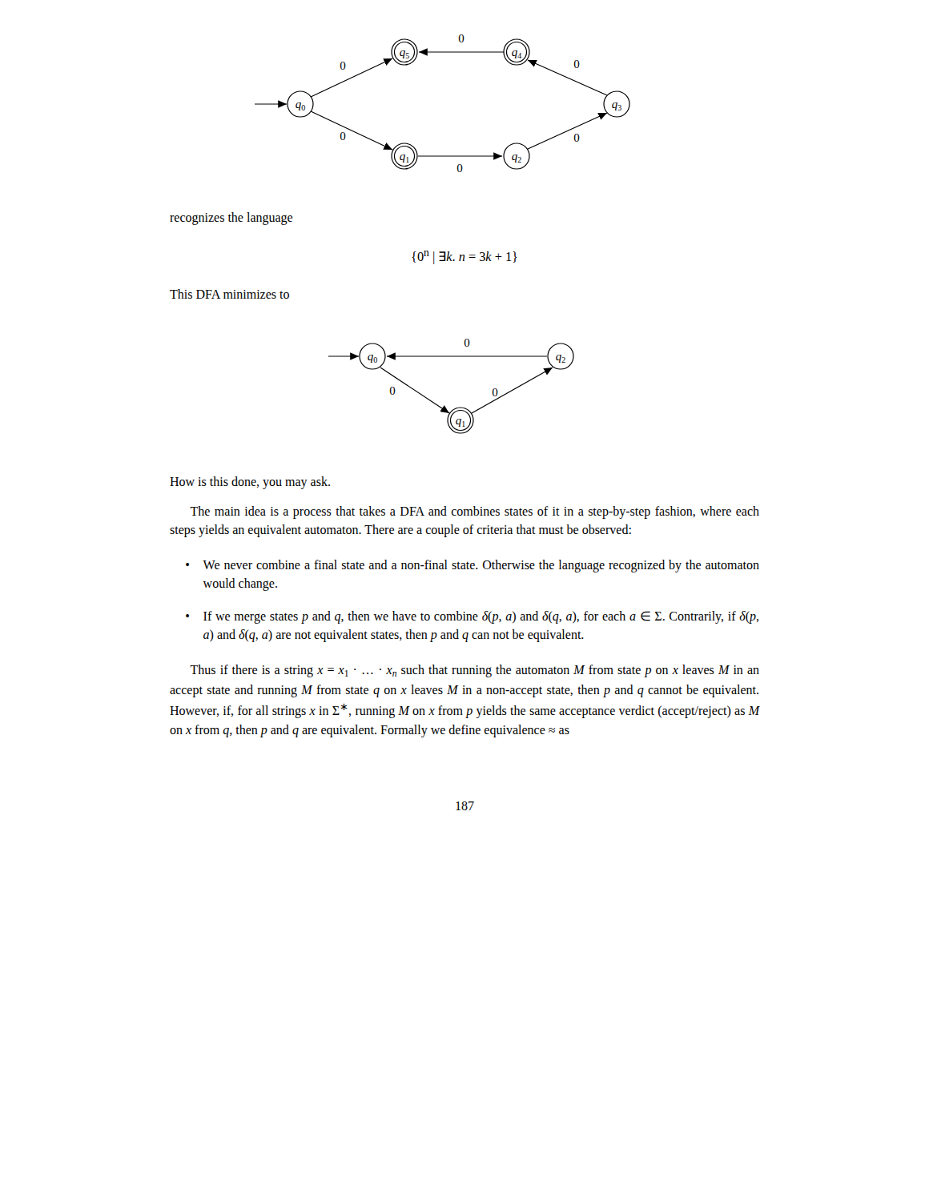q0 q5 q4 q3 q1 q2 0 0 0 0 0 0
recognizes the language
{0n | ∃k. n = 3k + 1}
This DFA minimizes to
q0 q2 q1 0 0 0
How is this done, you may ask.
The main idea is a process that takes a DFA and combines states of it in a step-by-step fashion, where each steps yields an equivalent automaton. There are a couple of criteria that must be observed:
We never combine a final state and a non-final state. Otherwise the language recognized by the automaton would change.
If we merge states p and q, then we have to combine δ(p, a) and δ(q, a), for each a ∈ Σ. Contrarily, if δ(p, a) and δ(q, a) are not equivalent states, then p and q can not be equivalent.
Thus if there is a string x = x 1 · … · xn such that running the automaton M from state p on x leaves M in an accept state and running M from state q on x leaves M in a non-accept state, then p and q cannot be equivalent. However, if, for all strings x in Σ∗, running M on x from p yields the same acceptance verdict (accept/reject) as M on x from q, then p and q are equivalent. Formally we define equivalence ≈ as
187